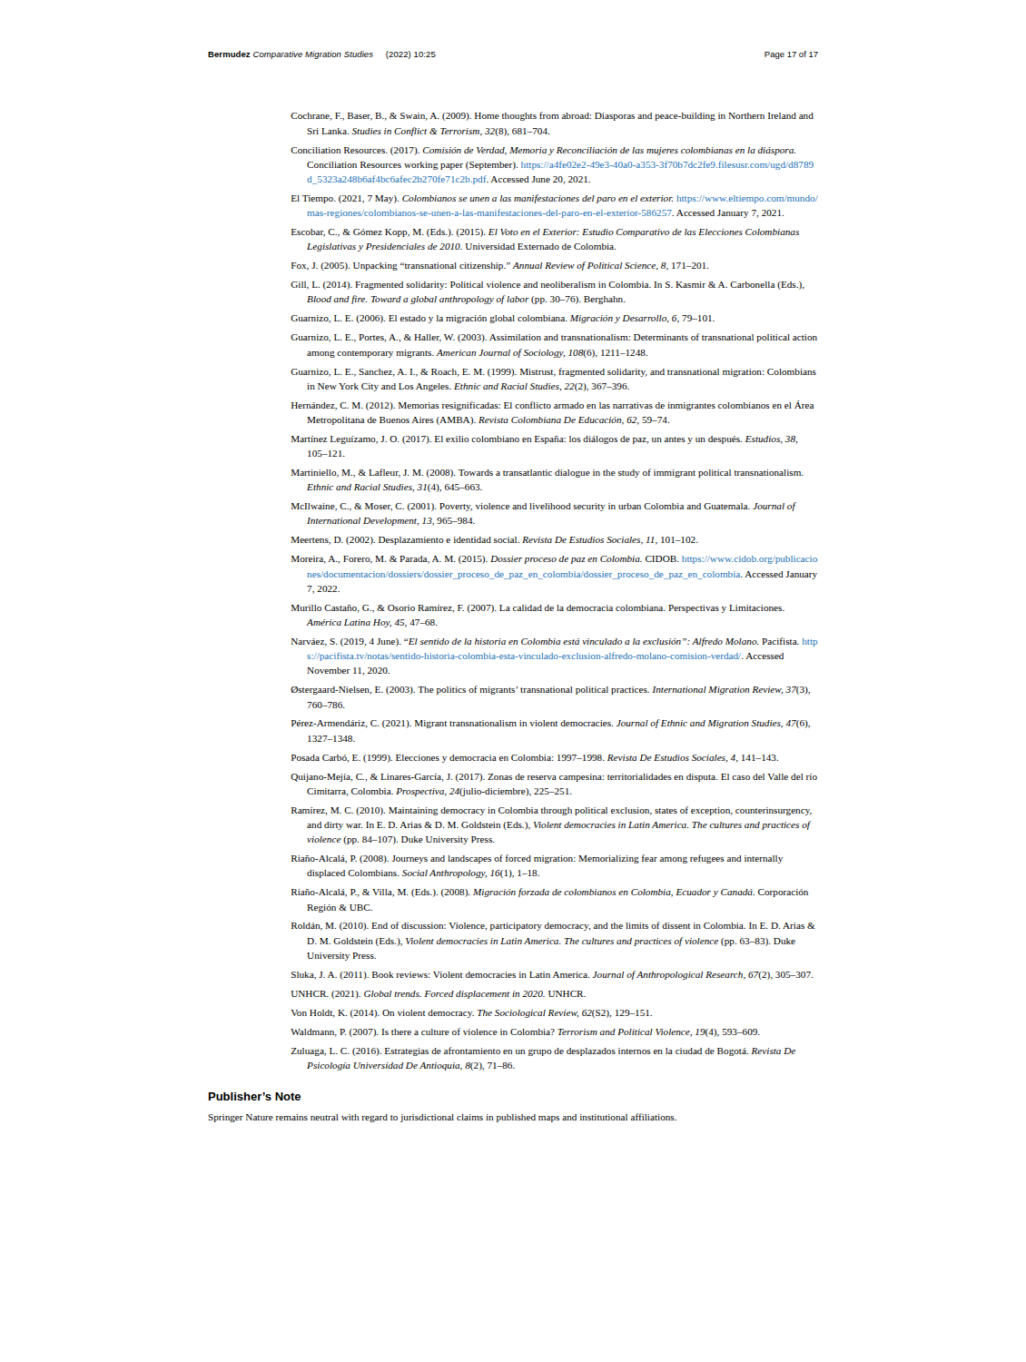Bermudez Comparative Migration Studies (2022) 10:25
Page 17 of 17
Cochrane, F., Baser, B., & Swain, A. (2009). Home thoughts from abroad: Diasporas and peace-building in Northern Ireland and Sri Lanka. Studies in Conflict & Terrorism, 32(8), 681–704.
Conciliation Resources. (2017). Comisión de Verdad, Memoria y Reconciliación de las mujeres colombianas en la diáspora. Conciliation Resources working paper (September). https://a4fe02e2-49e3-40a0-a353-3f70b7dc2fe9.filesusr.com/ugd/d8789d_5323a248b6af4bc6afec2b270fe71c2b.pdf. Accessed June 20, 2021.
El Tiempo. (2021, 7 May). Colombianos se unen a las manifestaciones del paro en el exterior. https://www.eltiempo.com/mundo/mas-regiones/colombianos-se-unen-a-las-manifestaciones-del-paro-en-el-exterior-586257. Accessed January 7, 2021.
Escobar, C., & Gómez Kopp, M. (Eds.). (2015). El Voto en el Exterior: Estudio Comparativo de las Elecciones Colombianas Legislativas y Presidenciales de 2010. Universidad Externado de Colombia.
Fox, J. (2005). Unpacking “transnational citizenship.” Annual Review of Political Science, 8, 171–201.
Gill, L. (2014). Fragmented solidarity: Political violence and neoliberalism in Colombia. In S. Kasmir & A. Carbonella (Eds.), Blood and fire. Toward a global anthropology of labor (pp. 30–76). Berghahn.
Guarnizo, L. E. (2006). El estado y la migración global colombiana. Migración y Desarrollo, 6, 79–101.
Guarnizo, L. E., Portes, A., & Haller, W. (2003). Assimilation and transnationalism: Determinants of transnational political action among contemporary migrants. American Journal of Sociology, 108(6), 1211–1248.
Guarnizo, L. E., Sanchez, A. I., & Roach, E. M. (1999). Mistrust, fragmented solidarity, and transnational migration: Colombians in New York City and Los Angeles. Ethnic and Racial Studies, 22(2), 367–396.
Hernández, C. M. (2012). Memorias resignificadas: El conflicto armado en las narrativas de inmigrantes colombianos en el Área Metropolitana de Buenos Aires (AMBA). Revista Colombiana De Educación, 62, 59–74.
Martínez Leguízamo, J. O. (2017). El exilio colombiano en España: los diálogos de paz, un antes y un después. Estudios, 38, 105–121.
Martiniello, M., & Lafleur, J. M. (2008). Towards a transatlantic dialogue in the study of immigrant political transnationalism. Ethnic and Racial Studies, 31(4), 645–663.
McIlwaine, C., & Moser, C. (2001). Poverty, violence and livelihood security in urban Colombia and Guatemala. Journal of International Development, 13, 965–984.
Meertens, D. (2002). Desplazamiento e identidad social. Revista De Estudios Sociales, 11, 101–102.
Moreira, A., Forero, M. & Parada, A. M. (2015). Dossier proceso de paz en Colombia. CIDOB. https://www.cidob.org/publicaciones/documentacion/dossiers/dossier_proceso_de_paz_en_colombia/dossier_proceso_de_paz_en_colombia. Accessed January 7, 2022.
Murillo Castaño, G., & Osorio Ramírez, F. (2007). La calidad de la democracia colombiana. Perspectivas y Limitaciones. América Latina Hoy, 45, 47–68.
Narváez, S. (2019, 4 June). “El sentido de la historia en Colombia está vinculado a la exclusión”: Alfredo Molano. Pacifista. https://pacifista.tv/notas/sentido-historia-colombia-esta-vinculado-exclusion-alfredo-molano-comision-verdad/. Accessed November 11, 2020.
Østergaard-Nielsen, E. (2003). The politics of migrants’ transnational political practices. International Migration Review, 37(3), 760–786.
Pérez-Armendáriz, C. (2021). Migrant transnationalism in violent democracies. Journal of Ethnic and Migration Studies, 47(6), 1327–1348.
Posada Carbó, E. (1999). Elecciones y democracia en Colombia: 1997–1998. Revista De Estudios Sociales, 4, 141–143.
Quijano-Mejía, C., & Linares-García, J. (2017). Zonas de reserva campesina: territorialidades en disputa. El caso del Valle del río Cimitarra, Colombia. Prospectiva, 24(julio-diciembre), 225–251.
Ramírez, M. C. (2010). Maintaining democracy in Colombia through political exclusion, states of exception, counterinsurgency, and dirty war. In E. D. Arias & D. M. Goldstein (Eds.), Violent democracies in Latin America. The cultures and practices of violence (pp. 84–107). Duke University Press.
Riaño-Alcalá, P. (2008). Journeys and landscapes of forced migration: Memorializing fear among refugees and internally displaced Colombians. Social Anthropology, 16(1), 1–18.
Riaño-Alcalá, P., & Villa, M. (Eds.). (2008). Migración forzada de colombianos en Colombia, Ecuador y Canadá. Corporación Región & UBC.
Roldán, M. (2010). End of discussion: Violence, participatory democracy, and the limits of dissent in Colombia. In E. D. Arias & D. M. Goldstein (Eds.), Violent democracies in Latin America. The cultures and practices of violence (pp. 63–83). Duke University Press.
Sluka, J. A. (2011). Book reviews: Violent democracies in Latin America. Journal of Anthropological Research, 67(2), 305–307.
UNHCR. (2021). Global trends. Forced displacement in 2020. UNHCR.
Von Holdt, K. (2014). On violent democracy. The Sociological Review, 62(S2), 129–151.
Waldmann, P. (2007). Is there a culture of violence in Colombia? Terrorism and Political Violence, 19(4), 593–609.
Zuluaga, L. C. (2016). Estrategias de afrontamiento en un grupo de desplazados internos en la ciudad de Bogotá. Revista De Psicología Universidad De Antioquia, 8(2), 71–86.
Publisher’s Note
Springer Nature remains neutral with regard to jurisdictional claims in published maps and institutional affiliations.